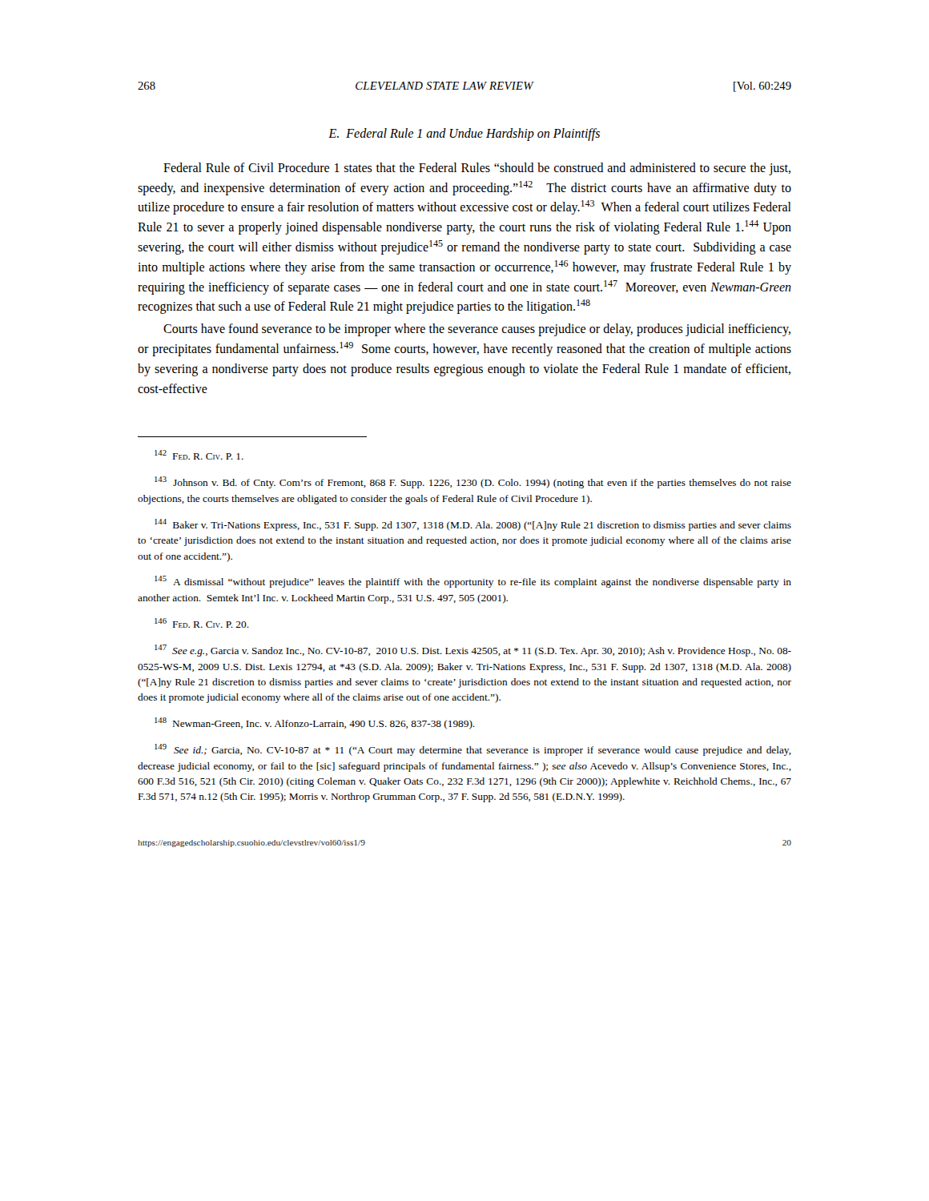268 CLEVELAND STATE LAW REVIEW [Vol. 60:249
E. Federal Rule 1 and Undue Hardship on Plaintiffs
Federal Rule of Civil Procedure 1 states that the Federal Rules “should be construed and administered to secure the just, speedy, and inexpensive determination of every action and proceeding.”142 The district courts have an affirmative duty to utilize procedure to ensure a fair resolution of matters without excessive cost or delay.143 When a federal court utilizes Federal Rule 21 to sever a properly joined dispensable nondiverse party, the court runs the risk of violating Federal Rule 1.144 Upon severing, the court will either dismiss without prejudice145 or remand the nondiverse party to state court. Subdividing a case into multiple actions where they arise from the same transaction or occurrence,146 however, may frustrate Federal Rule 1 by requiring the inefficiency of separate cases — one in federal court and one in state court.147 Moreover, even Newman-Green recognizes that such a use of Federal Rule 21 might prejudice parties to the litigation.148
Courts have found severance to be improper where the severance causes prejudice or delay, produces judicial inefficiency, or precipitates fundamental unfairness.149 Some courts, however, have recently reasoned that the creation of multiple actions by severing a nondiverse party does not produce results egregious enough to violate the Federal Rule 1 mandate of efficient, cost-effective
142 Fed. R. Civ. P. 1.
143 Johnson v. Bd. of Cnty. Com’rs of Fremont, 868 F. Supp. 1226, 1230 (D. Colo. 1994) (noting that even if the parties themselves do not raise objections, the courts themselves are obligated to consider the goals of Federal Rule of Civil Procedure 1).
144 Baker v. Tri-Nations Express, Inc., 531 F. Supp. 2d 1307, 1318 (M.D. Ala. 2008) (“[A]ny Rule 21 discretion to dismiss parties and sever claims to ‘create’ jurisdiction does not extend to the instant situation and requested action, nor does it promote judicial economy where all of the claims arise out of one accident.”).
145 A dismissal “without prejudice” leaves the plaintiff with the opportunity to re-file its complaint against the nondiverse dispensable party in another action. Semtek Int’l Inc. v. Lockheed Martin Corp., 531 U.S. 497, 505 (2001).
146 Fed. R. Civ. P. 20.
147 See e.g., Garcia v. Sandoz Inc., No. CV-10-87, 2010 U.S. Dist. Lexis 42505, at * 11 (S.D. Tex. Apr. 30, 2010); Ash v. Providence Hosp., No. 08-0525-WS-M, 2009 U.S. Dist. Lexis 12794, at *43 (S.D. Ala. 2009); Baker v. Tri-Nations Express, Inc., 531 F. Supp. 2d 1307, 1318 (M.D. Ala. 2008) (“[A]ny Rule 21 discretion to dismiss parties and sever claims to ‘create’ jurisdiction does not extend to the instant situation and requested action, nor does it promote judicial economy where all of the claims arise out of one accident.”).
148 Newman-Green, Inc. v. Alfonzo-Larrain, 490 U.S. 826, 837-38 (1989).
149 See id.; Garcia, No. CV-10-87 at * 11 (“A Court may determine that severance is improper if severance would cause prejudice and delay, decrease judicial economy, or fail to the [sic] safeguard principals of fundamental fairness.” ); see also Acevedo v. Allsup’s Convenience Stores, Inc., 600 F.3d 516, 521 (5th Cir. 2010) (citing Coleman v. Quaker Oats Co., 232 F.3d 1271, 1296 (9th Cir 2000)); Applewhite v. Reichhold Chems., Inc., 67 F.3d 571, 574 n.12 (5th Cir. 1995); Morris v. Northrop Grumman Corp., 37 F. Supp. 2d 556, 581 (E.D.N.Y. 1999).
https://engagedscholarship.csuohio.edu/clevstlrev/vol60/iss1/9 20